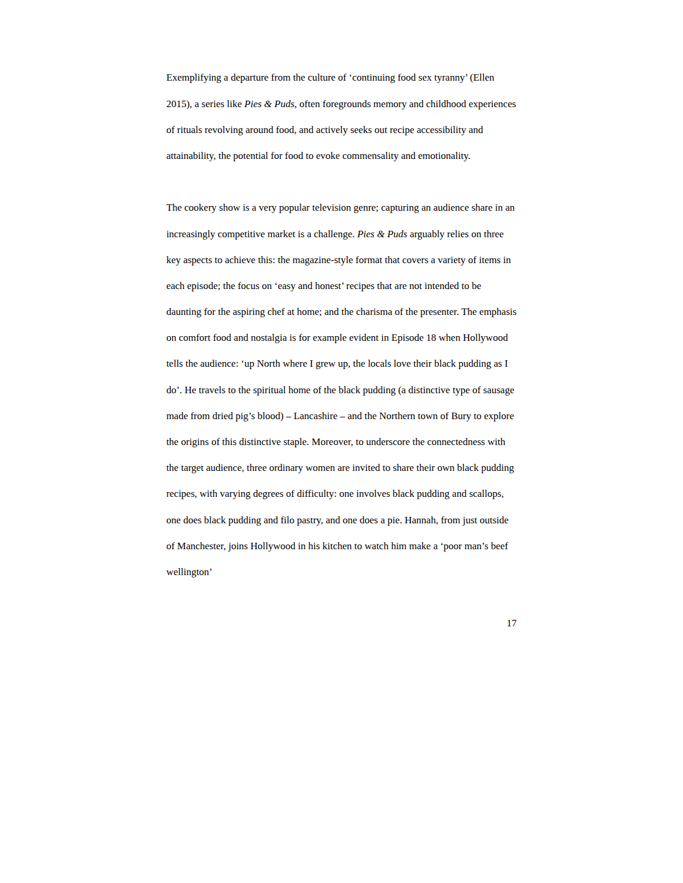Exemplifying a departure from the culture of ‘continuing food sex tyranny’ (Ellen 2015), a series like Pies & Puds, often foregrounds memory and childhood experiences of rituals revolving around food, and actively seeks out recipe accessibility and attainability, the potential for food to evoke commensality and emotionality.
The cookery show is a very popular television genre; capturing an audience share in an increasingly competitive market is a challenge. Pies & Puds arguably relies on three key aspects to achieve this: the magazine-style format that covers a variety of items in each episode; the focus on ‘easy and honest’ recipes that are not intended to be daunting for the aspiring chef at home; and the charisma of the presenter. The emphasis on comfort food and nostalgia is for example evident in Episode 18 when Hollywood tells the audience: ‘up North where I grew up, the locals love their black pudding as I do’. He travels to the spiritual home of the black pudding (a distinctive type of sausage made from dried pig’s blood) – Lancashire – and the Northern town of Bury to explore the origins of this distinctive staple. Moreover, to underscore the connectedness with the target audience, three ordinary women are invited to share their own black pudding recipes, with varying degrees of difficulty: one involves black pudding and scallops, one does black pudding and filo pastry, and one does a pie. Hannah, from just outside of Manchester, joins Hollywood in his kitchen to watch him make a ‘poor man’s beef wellington’
17